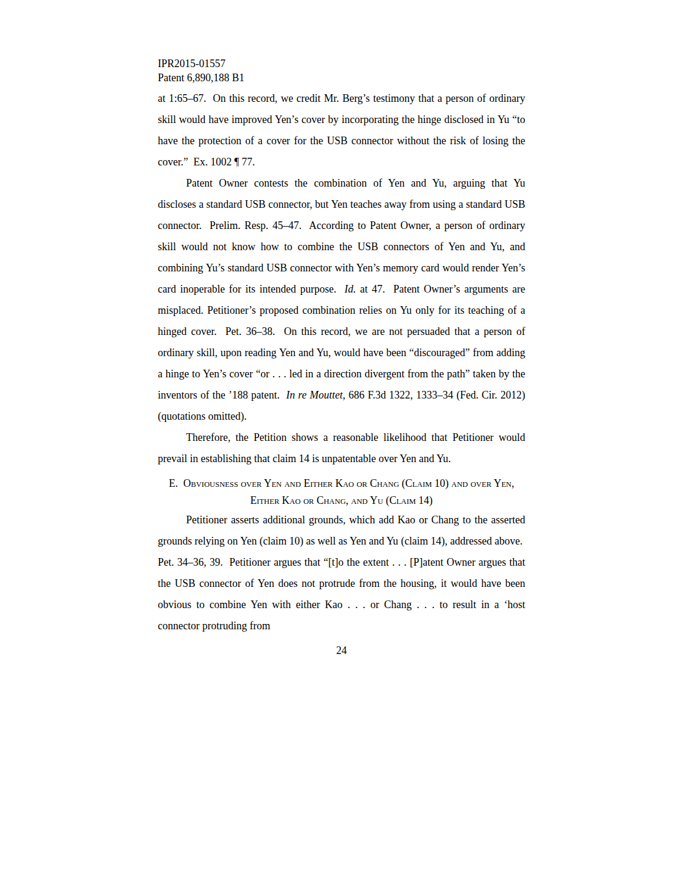IPR2015-01557
Patent 6,890,188 B1
at 1:65–67. On this record, we credit Mr. Berg’s testimony that a person of ordinary skill would have improved Yen’s cover by incorporating the hinge disclosed in Yu “to have the protection of a cover for the USB connector without the risk of losing the cover.” Ex. 1002 ¶ 77.
Patent Owner contests the combination of Yen and Yu, arguing that Yu discloses a standard USB connector, but Yen teaches away from using a standard USB connector. Prelim. Resp. 45–47. According to Patent Owner, a person of ordinary skill would not know how to combine the USB connectors of Yen and Yu, and combining Yu’s standard USB connector with Yen’s memory card would render Yen’s card inoperable for its intended purpose. Id. at 47. Patent Owner’s arguments are misplaced. Petitioner’s proposed combination relies on Yu only for its teaching of a hinged cover. Pet. 36–38. On this record, we are not persuaded that a person of ordinary skill, upon reading Yen and Yu, would have been “discouraged” from adding a hinge to Yen’s cover “or . . . led in a direction divergent from the path” taken by the inventors of the ’188 patent. In re Mouttet, 686 F.3d 1322, 1333–34 (Fed. Cir. 2012) (quotations omitted).
Therefore, the Petition shows a reasonable likelihood that Petitioner would prevail in establishing that claim 14 is unpatentable over Yen and Yu.
E. Obviousness over Yen and Either Kao or Chang (Claim 10) and over Yen, Either Kao or Chang, and Yu (Claim 14)
Petitioner asserts additional grounds, which add Kao or Chang to the asserted grounds relying on Yen (claim 10) as well as Yen and Yu (claim 14), addressed above. Pet. 34–36, 39. Petitioner argues that “[t]o the extent . . . [P]atent Owner argues that the USB connector of Yen does not protrude from the housing, it would have been obvious to combine Yen with either Kao . . . or Chang . . . to result in a ‘host connector protruding from
24